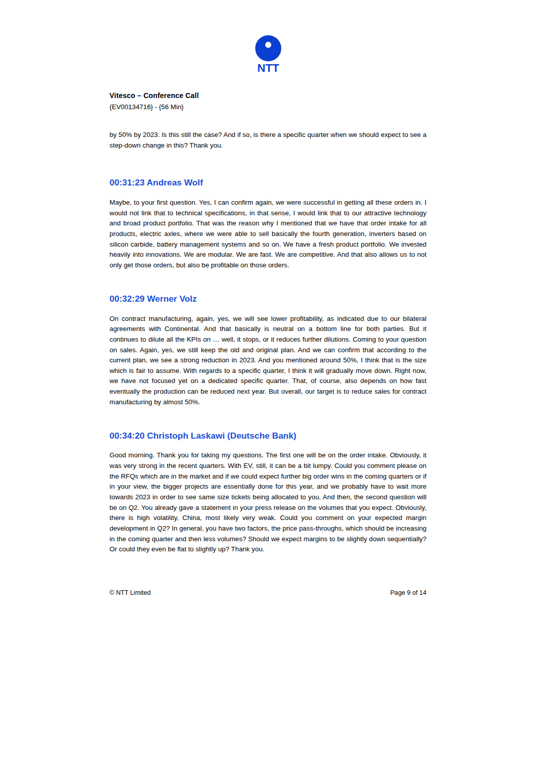NTT
Vitesco – Conference Call
{EV00134716} - {56 Min}
by 50% by 2023. Is this still the case? And if so, is there a specific quarter when we should expect to see a step-down change in this? Thank you.
00:31:23 Andreas Wolf
Maybe, to your first question. Yes, I can confirm again, we were successful in getting all these orders in. I would not link that to technical specifications, in that sense, I would link that to our attractive technology and broad product portfolio. That was the reason why I mentioned that we have that order intake for all products, electric axles, where we were able to sell basically the fourth generation, inverters based on silicon carbide, battery management systems and so on. We have a fresh product portfolio. We invested heavily into innovations. We are modular. We are fast. We are competitive. And that also allows us to not only get those orders, but also be profitable on those orders.
00:32:29 Werner Volz
On contract manufacturing, again, yes, we will see lower profitability, as indicated due to our bilateral agreements with Continental. And that basically is neutral on a bottom line for both parties. But it continues to dilute all the KPIs on … well, it stops, or it reduces further dilutions. Coming to your question on sales. Again, yes, we still keep the old and original plan. And we can confirm that according to the current plan, we see a strong reduction in 2023. And you mentioned around 50%, I think that is the size which is fair to assume. With regards to a specific quarter, I think it will gradually move down. Right now, we have not focused yet on a dedicated specific quarter. That, of course, also depends on how fast eventually the production can be reduced next year. But overall, our target is to reduce sales for contract manufacturing by almost 50%.
00:34:20 Christoph Laskawi (Deutsche Bank)
Good morning. Thank you for taking my questions. The first one will be on the order intake. Obviously, it was very strong in the recent quarters. With EV, still, it can be a bit lumpy. Could you comment please on the RFQs which are in the market and if we could expect further big order wins in the coming quarters or if in your view, the bigger projects are essentially done for this year, and we probably have to wait more towards 2023 in order to see same size tickets being allocated to you. And then, the second question will be on Q2. You already gave a statement in your press release on the volumes that you expect. Obviously, there is high volatility, China, most likely very weak. Could you comment on your expected margin development in Q2? In general, you have two factors, the price pass-throughs, which should be increasing in the coming quarter and then less volumes? Should we expect margins to be slightly down sequentially? Or could they even be flat to slightly up? Thank you.
© NTT Limited
Page 9 of 14